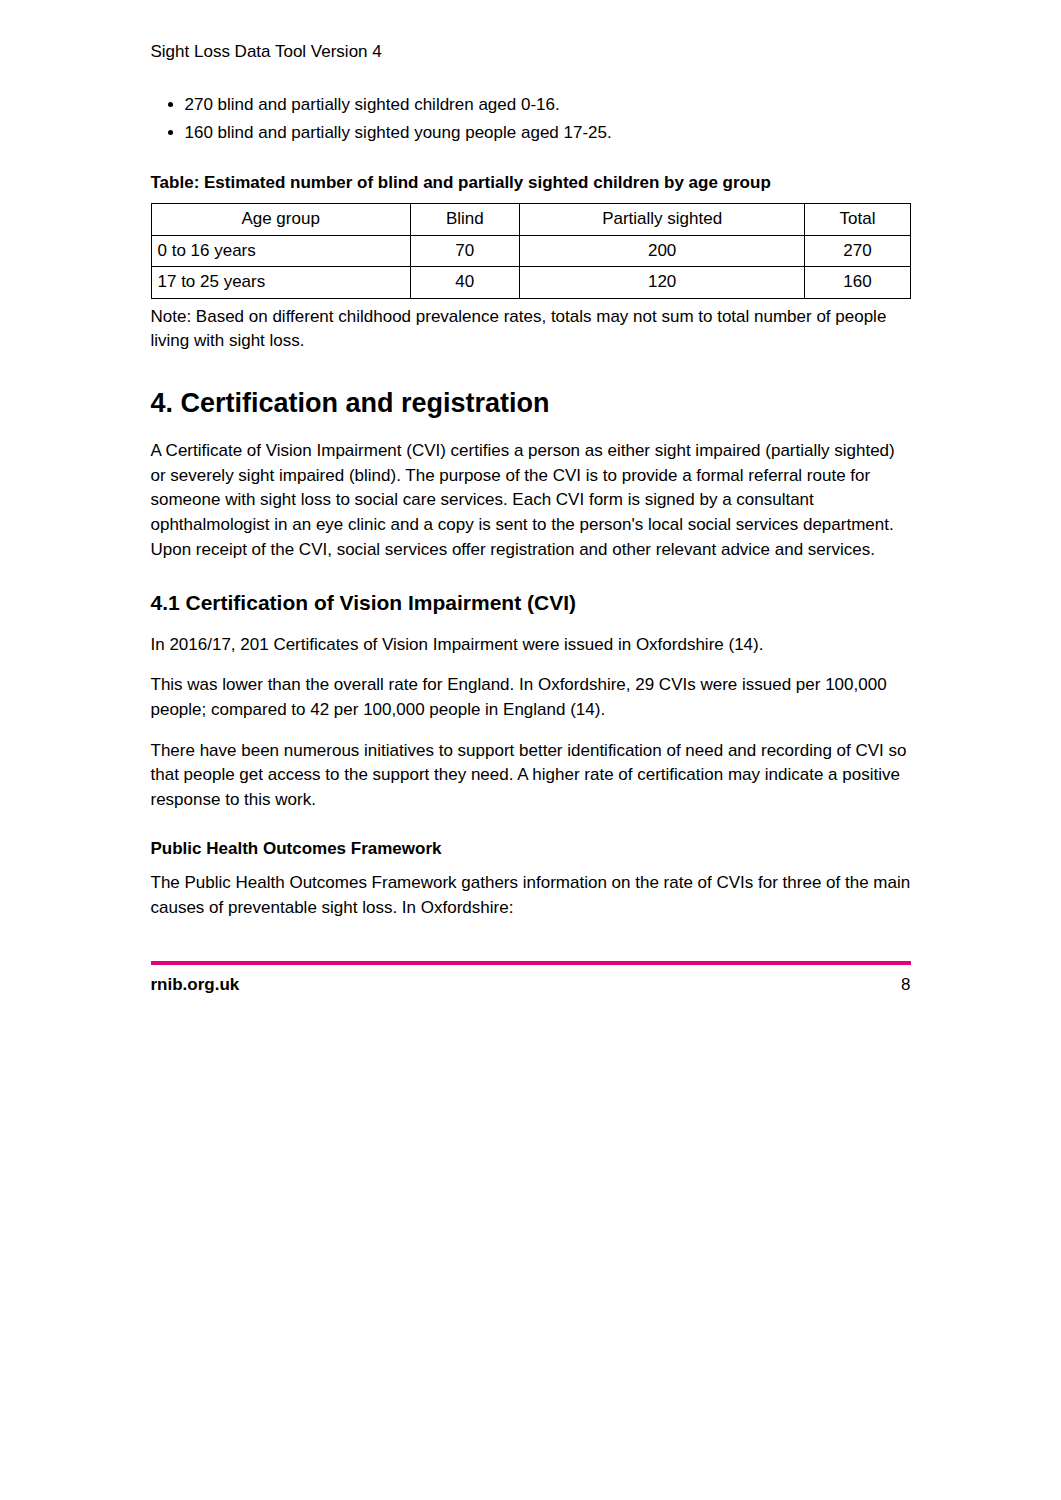Sight Loss Data Tool Version 4
270 blind and partially sighted children aged 0-16.
160 blind and partially sighted young people aged 17-25.
Table: Estimated number of blind and partially sighted children by age group
| Age group | Blind | Partially sighted | Total |
| --- | --- | --- | --- |
| 0 to 16 years | 70 | 200 | 270 |
| 17 to 25 years | 40 | 120 | 160 |
Note: Based on different childhood prevalence rates, totals may not sum to total number of people living with sight loss.
4. Certification and registration
A Certificate of Vision Impairment (CVI) certifies a person as either sight impaired (partially sighted) or severely sight impaired (blind). The purpose of the CVI is to provide a formal referral route for someone with sight loss to social care services. Each CVI form is signed by a consultant ophthalmologist in an eye clinic and a copy is sent to the person's local social services department. Upon receipt of the CVI, social services offer registration and other relevant advice and services.
4.1 Certification of Vision Impairment (CVI)
In 2016/17, 201 Certificates of Vision Impairment were issued in Oxfordshire (14).
This was lower than the overall rate for England. In Oxfordshire, 29 CVIs were issued per 100,000 people; compared to 42 per 100,000 people in England (14).
There have been numerous initiatives to support better identification of need and recording of CVI so that people get access to the support they need. A higher rate of certification may indicate a positive response to this work.
Public Health Outcomes Framework
The Public Health Outcomes Framework gathers information on the rate of CVIs for three of the main causes of preventable sight loss. In Oxfordshire:
rnib.org.uk 8